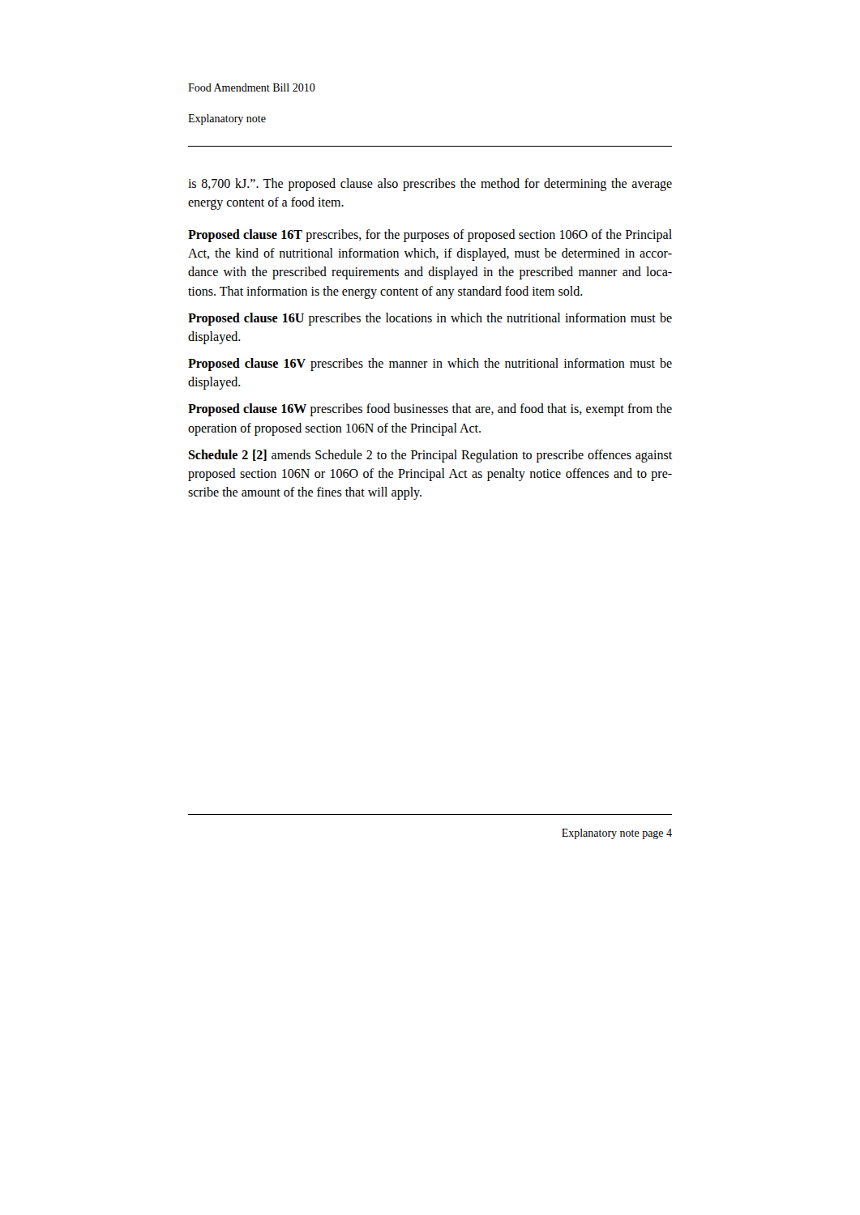Food Amendment Bill 2010
Explanatory note
is 8,700 kJ.”. The proposed clause also prescribes the method for determining the average energy content of a food item.
Proposed clause 16T prescribes, for the purposes of proposed section 106O of the Principal Act, the kind of nutritional information which, if displayed, must be determined in accordance with the prescribed requirements and displayed in the prescribed manner and locations. That information is the energy content of any standard food item sold.
Proposed clause 16U prescribes the locations in which the nutritional information must be displayed.
Proposed clause 16V prescribes the manner in which the nutritional information must be displayed.
Proposed clause 16W prescribes food businesses that are, and food that is, exempt from the operation of proposed section 106N of the Principal Act.
Schedule 2 [2] amends Schedule 2 to the Principal Regulation to prescribe offences against proposed section 106N or 106O of the Principal Act as penalty notice offences and to prescribe the amount of the fines that will apply.
Explanatory note page 4